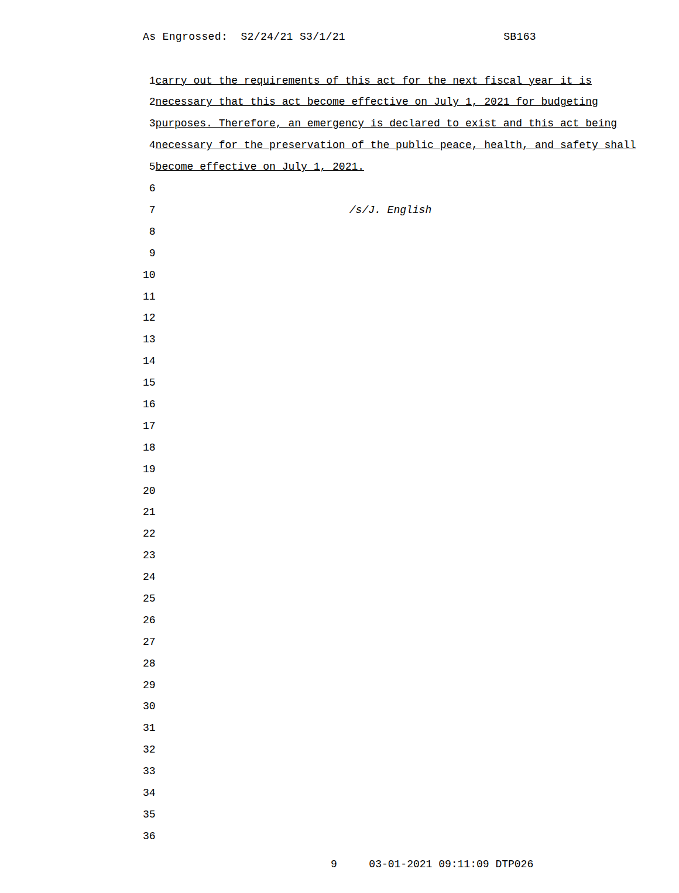As Engrossed: S2/24/21 S3/1/21
SB163
| 1 | carry out the requirements of this act for the next fiscal year it is |
| 2 | necessary that this act become effective on July 1, 2021 for budgeting |
| 3 | purposes. Therefore, an emergency is declared to exist and this act being |
| 4 | necessary for the preservation of the public peace, health, and safety shall |
| 5 | become effective on July 1, 2021. |
| 6 | |
| 7 | /s/J. English |
| 8 | |
| 9 | |
| 10 | |
| 11 | |
| 12 | |
| 13 | |
| 14 | |
| 15 | |
| 16 | |
| 17 | |
| 18 | |
| 19 | |
| 20 | |
| 21 | |
| 22 | |
| 23 | |
| 24 | |
| 25 | |
| 26 | |
| 27 | |
| 28 | |
| 29 | |
| 30 | |
| 31 | |
| 32 | |
| 33 | |
| 34 | |
| 35 | |
| 36 | |
9
03-01-2021 09:11:09 DTP026